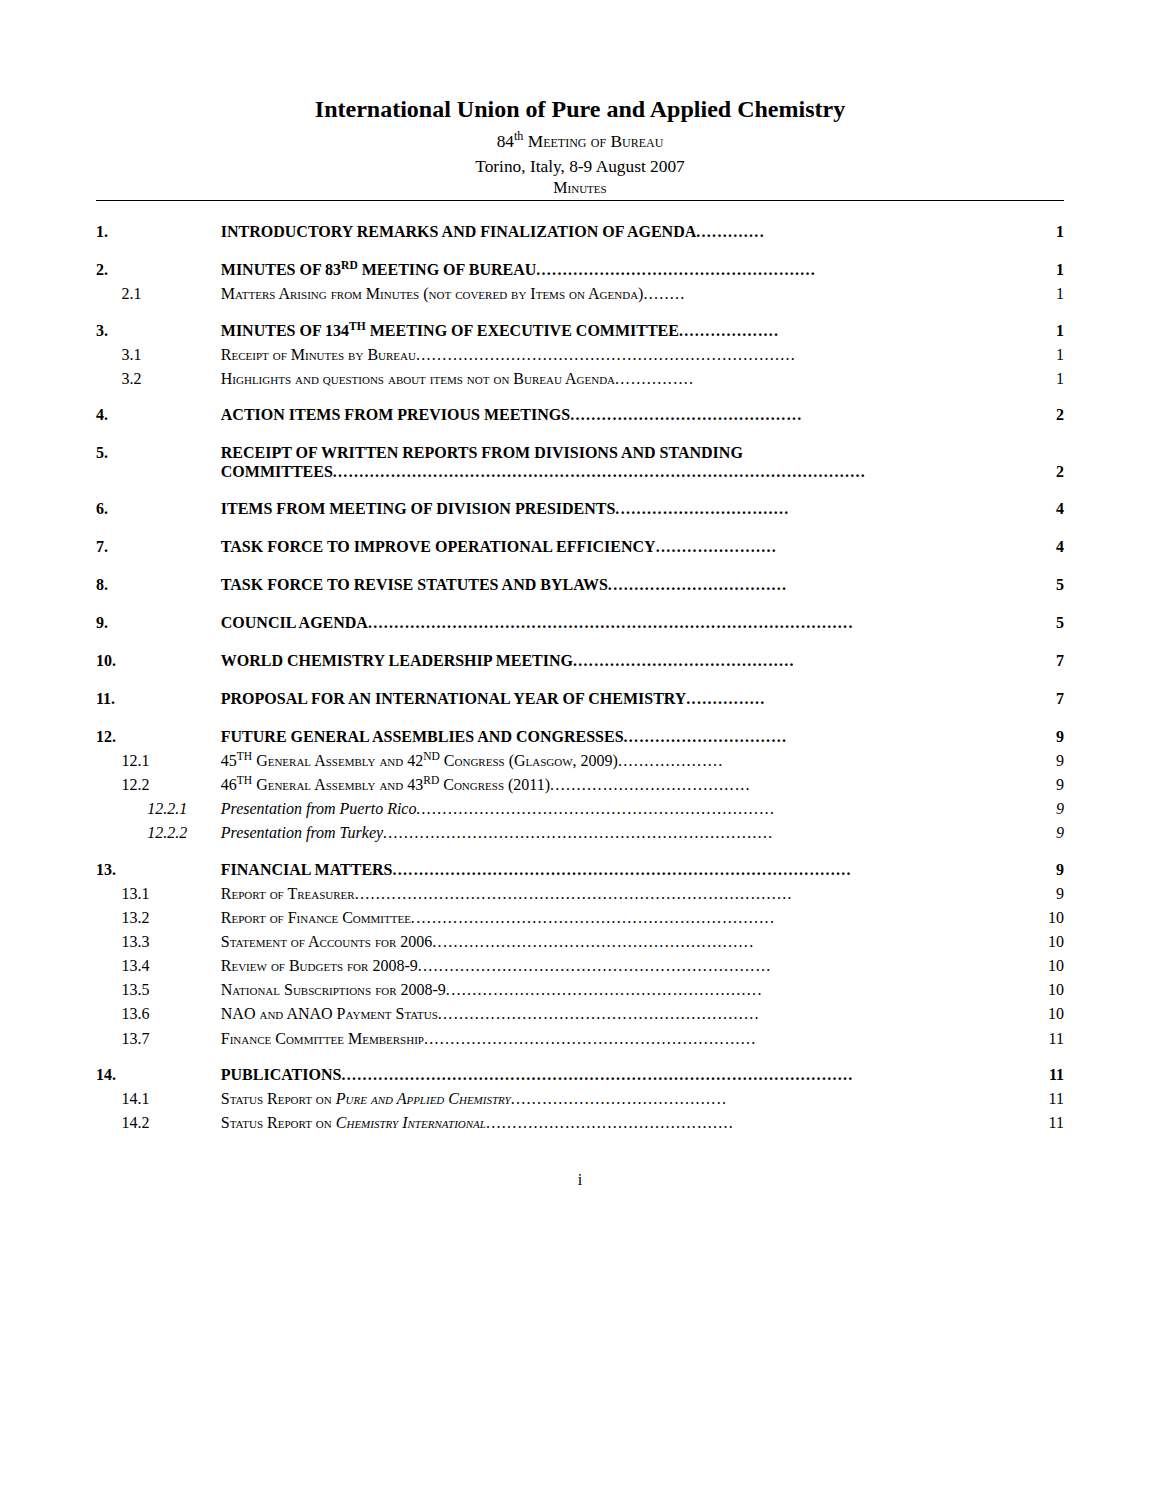International Union of Pure and Applied Chemistry
84th Meeting of Bureau
Torino, Italy, 8-9 August 2007
Minutes
| 1. | INTRODUCTORY REMARKS AND FINALIZATION OF AGENDA ............. | 1 |
| 2. | MINUTES OF 83 RD MEETING OF BUREAU ..................................................... | 1 |
| 2.1 | Matters Arising from Minutes (not covered by Items on Agenda) ........ | 1 |
| 3. | MINUTES OF 134 TH MEETING OF EXECUTIVE COMMITTEE ................... | 1 |
| 3.1 | Receipt of Minutes by Bureau ........................................................................ | 1 |
| 3.2 | Highlights and questions about items not on Bureau Agenda ............... | 1 |
| 4. | ACTION ITEMS FROM PREVIOUS MEETINGS ............................................ | 2 |
| 5. | RECEIPT OF WRITTEN REPORTS FROM DIVISIONS AND STANDING COMMITTEES ..................................................................................................... | 2 |
| 6. | ITEMS FROM MEETING OF DIVISION PRESIDENTS ................................. | 4 |
| 7. | TASK FORCE TO IMPROVE OPERATIONAL EFFICIENCY ....................... | 4 |
| 8. | TASK FORCE TO REVISE STATUTES AND BYLAWS .................................. | 5 |
| 9. | COUNCIL AGENDA ............................................................................................ | 5 |
| 10. | WORLD CHEMISTRY LEADERSHIP MEETING .......................................... | 7 |
| 11. | PROPOSAL FOR AN INTERNATIONAL YEAR OF CHEMISTRY ............... | 7 |
| 12. | FUTURE GENERAL ASSEMBLIES AND CONGRESSES ............................... | 9 |
| 12.1 | 45 TH General Assembly and 42 ND Congress (Glasgow, 2009) .................... | 9 |
| 12.2 | 46 TH General Assembly and 43 RD Congress (2011) ...................................... | 9 |
| 12.2.1 | Presentation from Puerto Rico .................................................................... | 9 |
| 12.2.2 | Presentation from Turkey .......................................................................... | 9 |
| 13. | FINANCIAL MATTERS ....................................................................................... | 9 |
| 13.1 | Report of Treasurer ................................................................................... | 9 |
| 13.2 | Report of Finance Committee ..................................................................... | 10 |
| 13.3 | Statement of Accounts for 2006 ............................................................. | 10 |
| 13.4 | Review of Budgets for 2008-9 ................................................................... | 10 |
| 13.5 | National Subscriptions for 2008-9 ............................................................ | 10 |
| 13.6 | NAO and ANAO Payment Status ............................................................. | 10 |
| 13.7 | Finance Committee Membership ............................................................... | 11 |
| 14. | PUBLICATIONS ................................................................................................. | 11 |
| 14.1 | Status Report on Pure and Applied Chemistry ......................................... | 11 |
| 14.2 | Status Report on Chemistry International ............................................... | 11 |
i